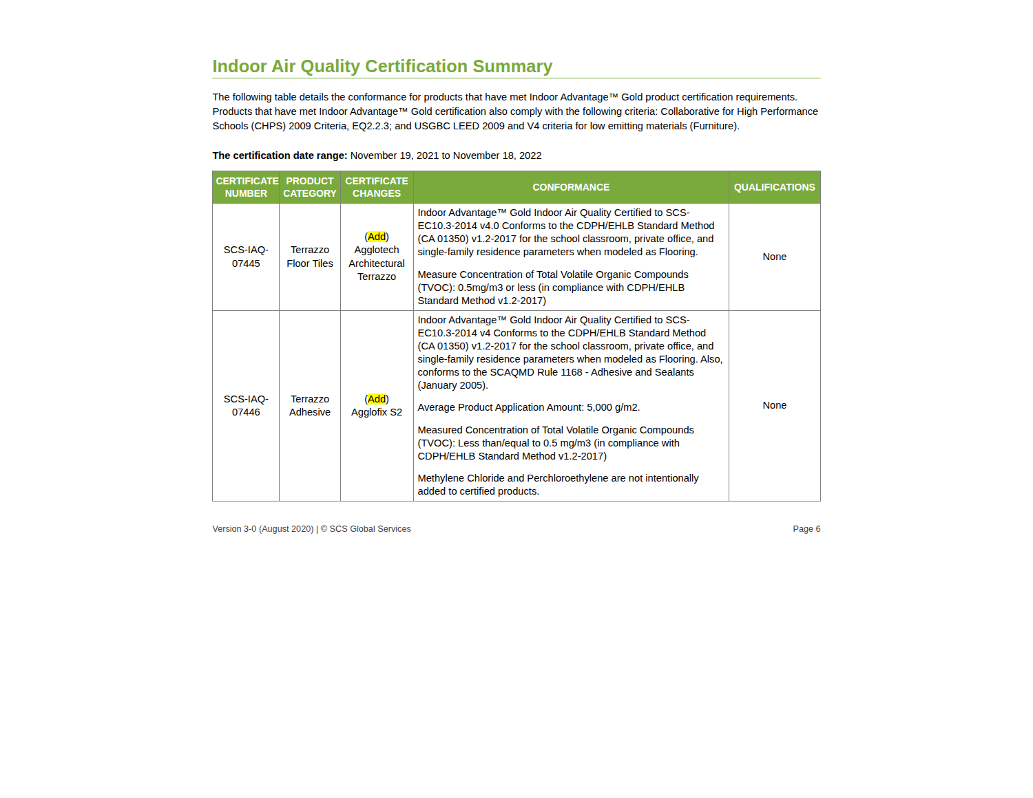Indoor Air Quality Certification Summary
The following table details the conformance for products that have met Indoor Advantage™ Gold product certification requirements. Products that have met Indoor Advantage™ Gold certification also comply with the following criteria: Collaborative for High Performance Schools (CHPS) 2009 Criteria, EQ2.2.3; and USGBC LEED 2009 and V4 criteria for low emitting materials (Furniture).
The certification date range: November 19, 2021 to November 18, 2022
| CERTIFICATE NUMBER | PRODUCT CATEGORY | CERTIFICATE CHANGES | CONFORMANCE | QUALIFICATIONS |
| --- | --- | --- | --- | --- |
| SCS-IAQ-07445 | Terrazzo Floor Tiles | ( Add ) Agglotech Architectural Terrazzo | Indoor Advantage™ Gold Indoor Air Quality Certified to SCS-EC10.3-2014 v4.0 Conforms to the CDPH/EHLB Standard Method (CA 01350) v1.2-2017 for the school classroom, private office, and single-family residence parameters when modeled as Flooring. Measure Concentration of Total Volatile Organic Compounds (TVOC): 0.5mg/m3 or less (in compliance with CDPH/EHLB Standard Method v1.2-2017) | None |
| SCS-IAQ-07446 | Terrazzo Adhesive | ( Add ) Agglofix S2 | Indoor Advantage™ Gold Indoor Air Quality Certified to SCS-EC10.3-2014 v4 Conforms to the CDPH/EHLB Standard Method (CA 01350) v1.2-2017 for the school classroom, private office, and single-family residence parameters when modeled as Flooring. Also, conforms to the SCAQMD Rule 1168 - Adhesive and Sealants (January 2005). Average Product Application Amount: 5,000 g/m2. Measured Concentration of Total Volatile Organic Compounds (TVOC): Less than/equal to 0.5 mg/m3 (in compliance with CDPH/EHLB Standard Method v1.2-2017) Methylene Chloride and Perchloroethylene are not intentionally added to certified products. | None |
Version 3-0 (August 2020) | © SCS Global Services Page 6